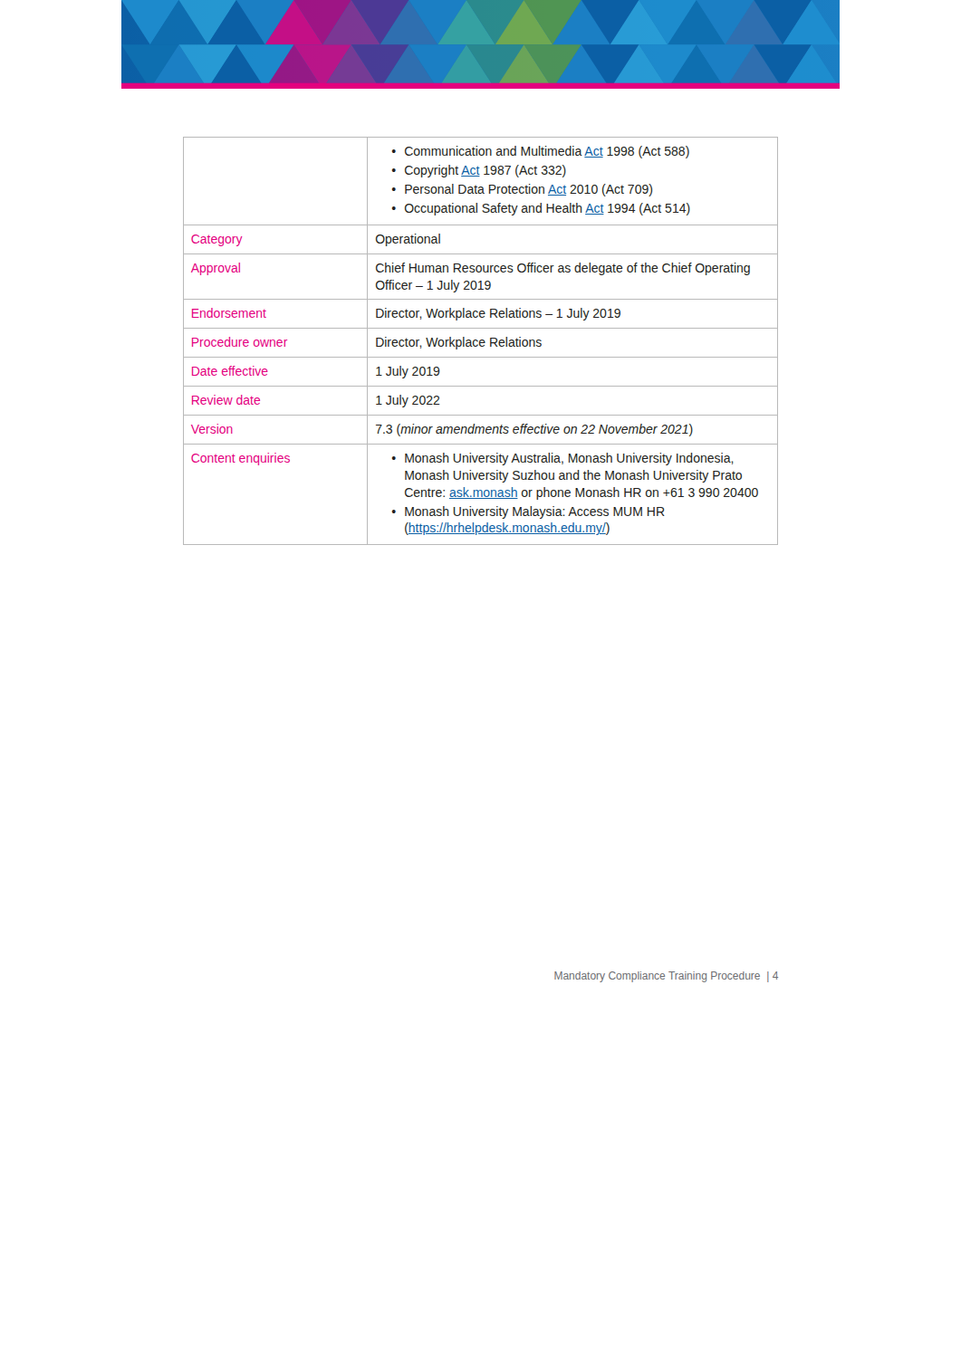| | Communication and Multimedia Act 1998 (Act 588) Copyright Act 1987 (Act 332) Personal Data Protection Act 2010 (Act 709) Occupational Safety and Health Act 1994 (Act 514) |
| Category | Operational |
| Approval | Chief Human Resources Officer as delegate of the Chief Operating Officer – 1 July 2019 |
| Endorsement | Director, Workplace Relations – 1 July 2019 |
| Procedure owner | Director, Workplace Relations |
| Date effective | 1 July 2019 |
| Review date | 1 July 2022 |
| Version | 7.3 ( minor amendments effective on 22 November 2021 ) |
| Content enquiries | Monash University Australia, Monash University Indonesia, Monash University Suzhou and the Monash University Prato Centre: ask.monash or phone Monash HR on +61 3 990 20400 Monash University Malaysia: Access MUM HR ( https://hrhelpdesk.monash.edu.my/ ) |
Mandatory Compliance Training Procedure | 4